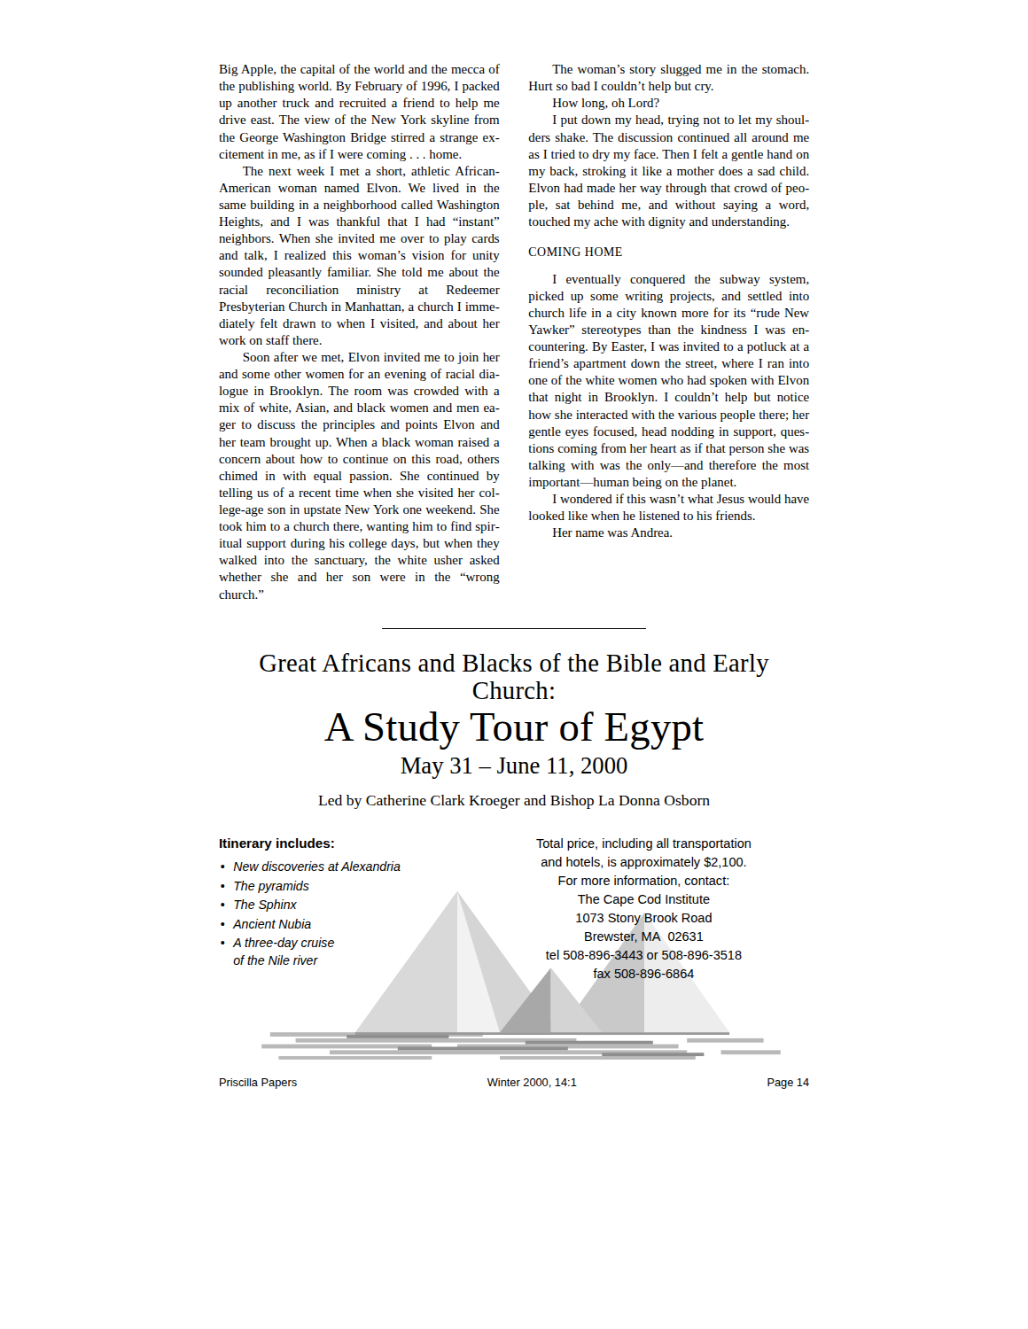Big Apple, the capital of the world and the mecca of the publishing world. By February of 1996, I packed up another truck and recruited a friend to help me drive east. The view of the New York skyline from the George Washington Bridge stirred a strange excitement in me, as if I were coming . . . home.
The next week I met a short, athletic African-American woman named Elvon. We lived in the same building in a neighborhood called Washington Heights, and I was thankful that I had “instant” neighbors. When she invited me over to play cards and talk, I realized this woman’s vision for unity sounded pleasantly familiar. She told me about the racial reconciliation ministry at Redeemer Presbyterian Church in Manhattan, a church I immediately felt drawn to when I visited, and about her work on staff there.
Soon after we met, Elvon invited me to join her and some other women for an evening of racial dialogue in Brooklyn. The room was crowded with a mix of white, Asian, and black women and men eager to discuss the principles and points Elvon and her team brought up. When a black woman raised a concern about how to continue on this road, others chimed in with equal passion. She continued by telling us of a recent time when she visited her college-age son in upstate New York one weekend. She took him to a church there, wanting him to find spiritual support during his college days, but when they walked into the sanctuary, the white usher asked whether she and her son were in the “wrong church.”
The woman’s story slugged me in the stomach. Hurt so bad I couldn’t help but cry.
How long, oh Lord?
I put down my head, trying not to let my shoulders shake. The discussion continued all around me as I tried to dry my face. Then I felt a gentle hand on my back, stroking it like a mother does a sad child. Elvon had made her way through that crowd of people, sat behind me, and without saying a word, touched my ache with dignity and understanding.
COMING HOME
I eventually conquered the subway system, picked up some writing projects, and settled into church life in a city known more for its “rude New Yawker” stereotypes than the kindness I was encountering. By Easter, I was invited to a potluck at a friend’s apartment down the street, where I ran into one of the white women who had spoken with Elvon that night in Brooklyn. I couldn’t help but notice how she interacted with the various people there; her gentle eyes focused, head nodding in support, questions coming from her heart as if that person she was talking with was the only—and therefore the most important—human being on the planet.
I wondered if this wasn’t what Jesus would have looked like when he listened to his friends.
Her name was Andrea.
Great Africans and Blacks of the Bible and Early Church:
A Study Tour of Egypt
May 31 – June 11, 2000
Led by Catherine Clark Kroeger and Bishop La Donna Osborn
Itinerary includes:
New discoveries at Alexandria
The pyramids
The Sphinx
Ancient Nubia
A three-day cruiseof the Nile river
Total price, including all transportation
and hotels, is approximately $2,100.
For more information, contact:
The Cape Cod Institute
1073 Stony Brook Road
Brewster, MA 02631
tel 508-896-3443 or 508-896-3518
fax 508-896-6864
Priscilla Papers
Winter 2000, 14:1
Page 14